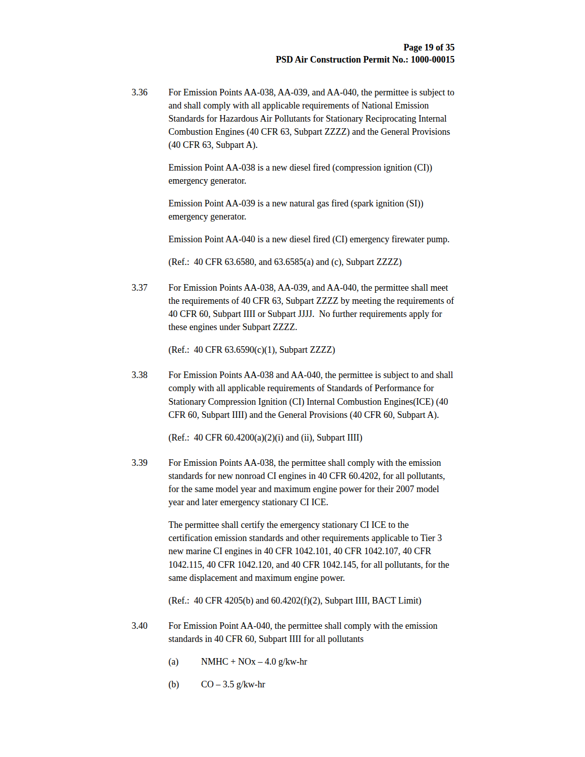Page 19 of 35 PSD Air Construction Permit No.: 1000-00015
3.36
For Emission Points AA-038, AA-039, and AA-040, the permittee is subject to and shall comply with all applicable requirements of National Emission Standards for Hazardous Air Pollutants for Stationary Reciprocating Internal Combustion Engines (40 CFR 63, Subpart ZZZZ) and the General Provisions (40 CFR 63, Subpart A).
Emission Point AA-038 is a new diesel fired (compression ignition (CI)) emergency generator.
Emission Point AA-039 is a new natural gas fired (spark ignition (SI)) emergency generator.
Emission Point AA-040 is a new diesel fired (CI) emergency firewater pump.
(Ref.: 40 CFR 63.6580, and 63.6585(a) and (c), Subpart ZZZZ)
3.37
For Emission Points AA-038, AA-039, and AA-040, the permittee shall meet the requirements of 40 CFR 63, Subpart ZZZZ by meeting the requirements of 40 CFR 60, Subpart IIII or Subpart JJJJ. No further requirements apply for these engines under Subpart ZZZZ.
(Ref.: 40 CFR 63.6590(c)(1), Subpart ZZZZ)
3.38
For Emission Points AA-038 and AA-040, the permittee is subject to and shall comply with all applicable requirements of Standards of Performance for Stationary Compression Ignition (CI) Internal Combustion Engines(ICE) (40 CFR 60, Subpart IIII) and the General Provisions (40 CFR 60, Subpart A).
(Ref.: 40 CFR 60.4200(a)(2)(i) and (ii), Subpart IIII)
3.39
For Emission Points AA-038, the permittee shall comply with the emission standards for new nonroad CI engines in 40 CFR 60.4202, for all pollutants, for the same model year and maximum engine power for their 2007 model year and later emergency stationary CI ICE.
The permittee shall certify the emergency stationary CI ICE to the certification emission standards and other requirements applicable to Tier 3 new marine CI engines in 40 CFR 1042.101, 40 CFR 1042.107, 40 CFR 1042.115, 40 CFR 1042.120, and 40 CFR 1042.145, for all pollutants, for the same displacement and maximum engine power.
(Ref.: 40 CFR 4205(b) and 60.4202(f)(2), Subpart IIII, BACT Limit)
3.40
For Emission Point AA-040, the permittee shall comply with the emission standards in 40 CFR 60, Subpart IIII for all pollutants
(a) NMHC + NOx – 4.0 g/kw-hr
(b) CO – 3.5 g/kw-hr